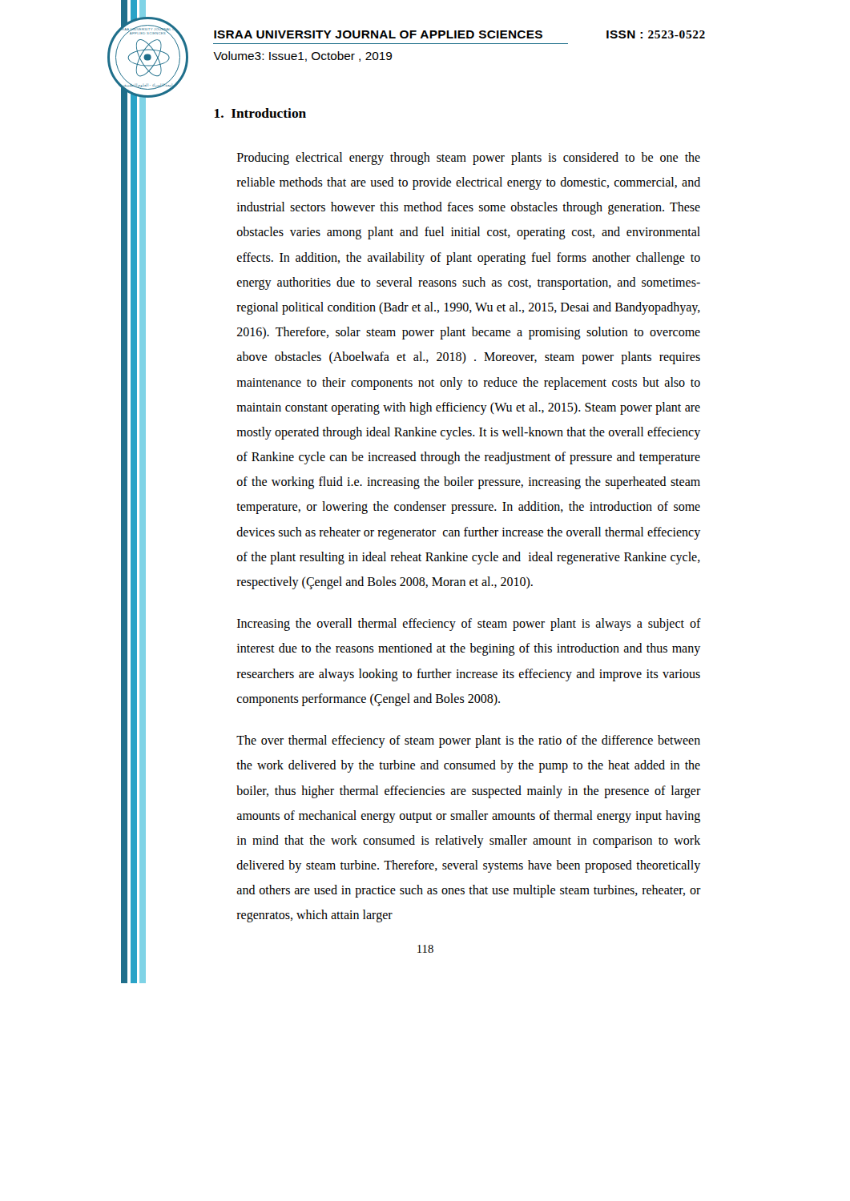ISRAA UNIVERSITY JOURNAL OF APPLIED SCIENCES
جامعة الإسراء - العلوم التطبيقية
ISRAA UNIVERSITY JOURNAL OF APPLIED SCIENCES
ISSN : 2523-0522
Volume3: Issue1, October , 2019
1. Introduction
Producing electrical energy through steam power plants is considered to be one the reliable methods that are used to provide electrical energy to domestic, commercial, and industrial sectors however this method faces some obstacles through generation. These obstacles varies among plant and fuel initial cost, operating cost, and environmental effects. In addition, the availability of plant operating fuel forms another challenge to energy authorities due to several reasons such as cost, transportation, and sometimes-regional political condition (Badr et al., 1990, Wu et al., 2015, Desai and Bandyopadhyay, 2016). Therefore, solar steam power plant became a promising solution to overcome above obstacles (Aboelwafa et al., 2018) . Moreover, steam power plants requires maintenance to their components not only to reduce the replacement costs but also to maintain constant operating with high efficiency (Wu et al., 2015). Steam power plant are mostly operated through ideal Rankine cycles. It is well-known that the overall effeciency of Rankine cycle can be increased through the readjustment of pressure and temperature of the working fluid i.e. increasing the boiler pressure, increasing the superheated steam temperature, or lowering the condenser pressure. In addition, the introduction of some devices such as reheater or regenerator can further increase the overall thermal effeciency of the plant resulting in ideal reheat Rankine cycle and ideal regenerative Rankine cycle, respectively (Çengel and Boles 2008, Moran et al., 2010).
Increasing the overall thermal effeciency of steam power plant is always a subject of interest due to the reasons mentioned at the begining of this introduction and thus many researchers are always looking to further increase its effeciency and improve its various components performance (Çengel and Boles 2008).
The over thermal effeciency of steam power plant is the ratio of the difference between the work delivered by the turbine and consumed by the pump to the heat added in the boiler, thus higher thermal effeciencies are suspected mainly in the presence of larger amounts of mechanical energy output or smaller amounts of thermal energy input having in mind that the work consumed is relatively smaller amount in comparison to work delivered by steam turbine. Therefore, several systems have been proposed theoretically and others are used in practice such as ones that use multiple steam turbines, reheater, or regenratos, which attain larger
118